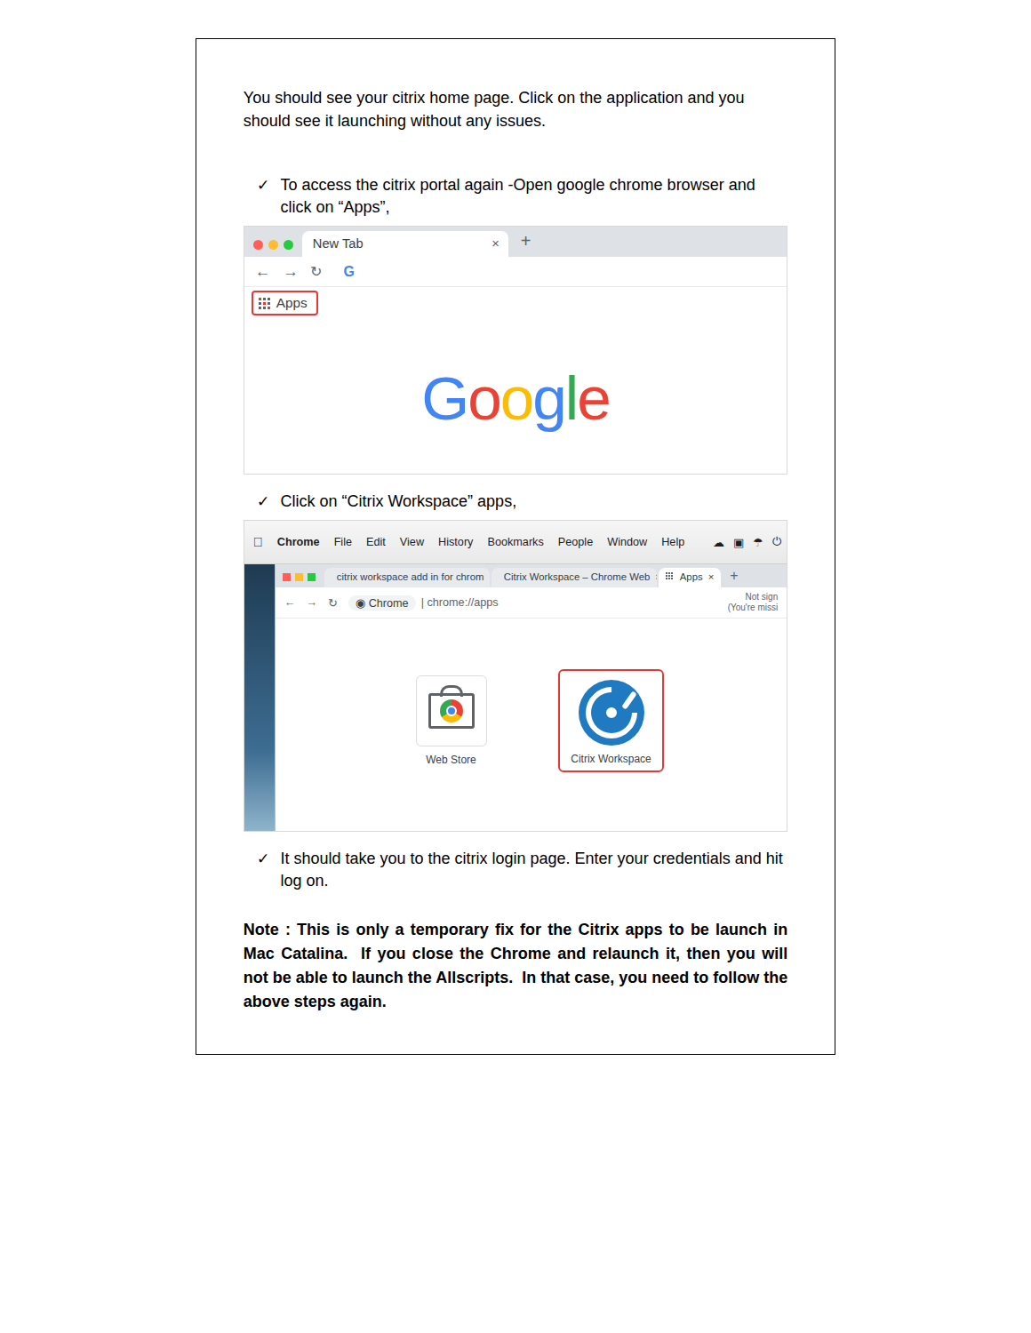You should see your citrix home page. Click on the application and you should see it launching without any issues.
To access the citrix portal again -Open google chrome browser and click on “Apps”,
New Tab×
+
← → ↻ G
Apps
Google
Click on “Citrix Workspace” apps,
 Chrome File Edit View History Bookmarks People Window Help ☁ ▣ ☂ ⏻ Tue 2:16 PM
citrix workspace add in for chrom×
Citrix Workspace – Chrome Web×
Apps×
+
← → ↻ ◉ Chrome | chrome://apps Not sign
(You're missi
Web Store
Citrix Workspace
It should take you to the citrix login page. Enter your credentials and hit log on.
Note : This is only a temporary fix for the Citrix apps to be launch in Mac Catalina. If you close the Chrome and relaunch it, then you will not be able to launch the Allscripts. In that case, you need to follow the above steps again.